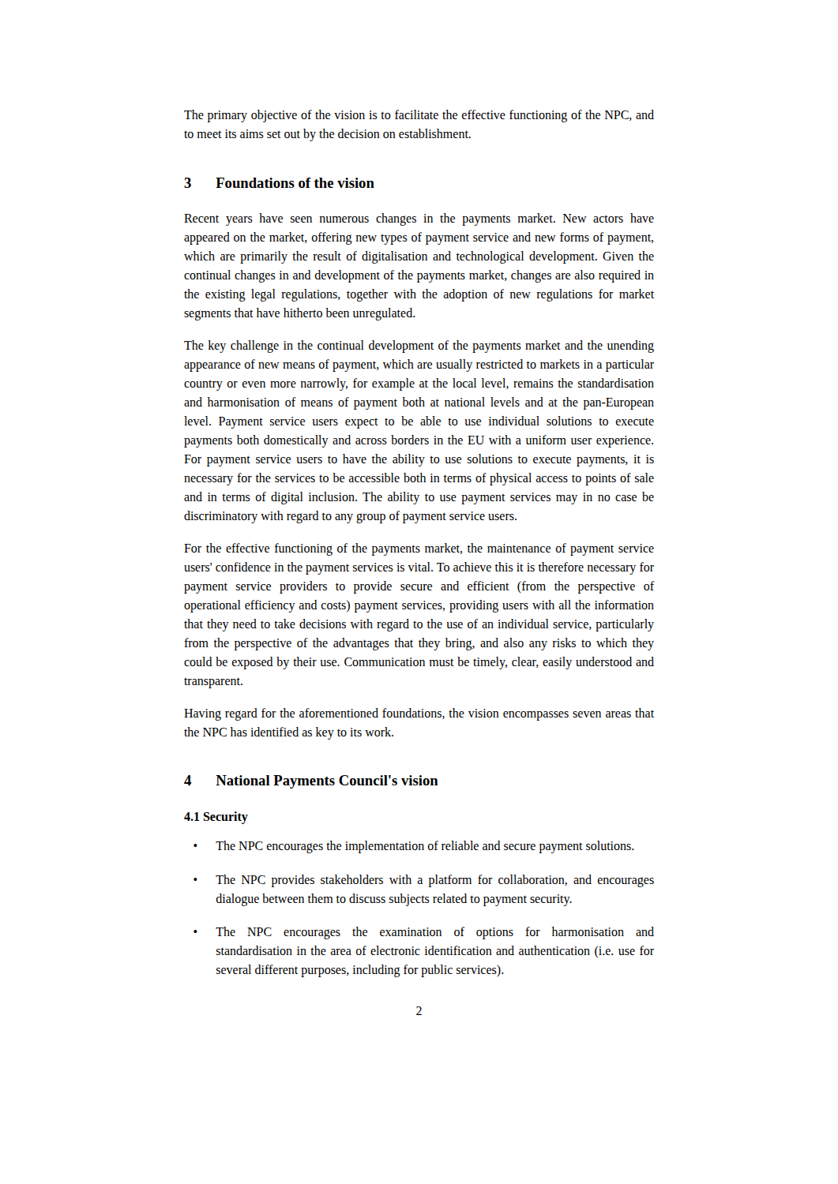The primary objective of the vision is to facilitate the effective functioning of the NPC, and to meet its aims set out by the decision on establishment.
3 Foundations of the vision
Recent years have seen numerous changes in the payments market. New actors have appeared on the market, offering new types of payment service and new forms of payment, which are primarily the result of digitalisation and technological development. Given the continual changes in and development of the payments market, changes are also required in the existing legal regulations, together with the adoption of new regulations for market segments that have hitherto been unregulated.
The key challenge in the continual development of the payments market and the unending appearance of new means of payment, which are usually restricted to markets in a particular country or even more narrowly, for example at the local level, remains the standardisation and harmonisation of means of payment both at national levels and at the pan-European level. Payment service users expect to be able to use individual solutions to execute payments both domestically and across borders in the EU with a uniform user experience. For payment service users to have the ability to use solutions to execute payments, it is necessary for the services to be accessible both in terms of physical access to points of sale and in terms of digital inclusion. The ability to use payment services may in no case be discriminatory with regard to any group of payment service users.
For the effective functioning of the payments market, the maintenance of payment service users' confidence in the payment services is vital. To achieve this it is therefore necessary for payment service providers to provide secure and efficient (from the perspective of operational efficiency and costs) payment services, providing users with all the information that they need to take decisions with regard to the use of an individual service, particularly from the perspective of the advantages that they bring, and also any risks to which they could be exposed by their use. Communication must be timely, clear, easily understood and transparent.
Having regard for the aforementioned foundations, the vision encompasses seven areas that the NPC has identified as key to its work.
4 National Payments Council's vision
4.1 Security
The NPC encourages the implementation of reliable and secure payment solutions.
The NPC provides stakeholders with a platform for collaboration, and encourages dialogue between them to discuss subjects related to payment security.
The NPC encourages the examination of options for harmonisation and standardisation in the area of electronic identification and authentication (i.e. use for several different purposes, including for public services).
2